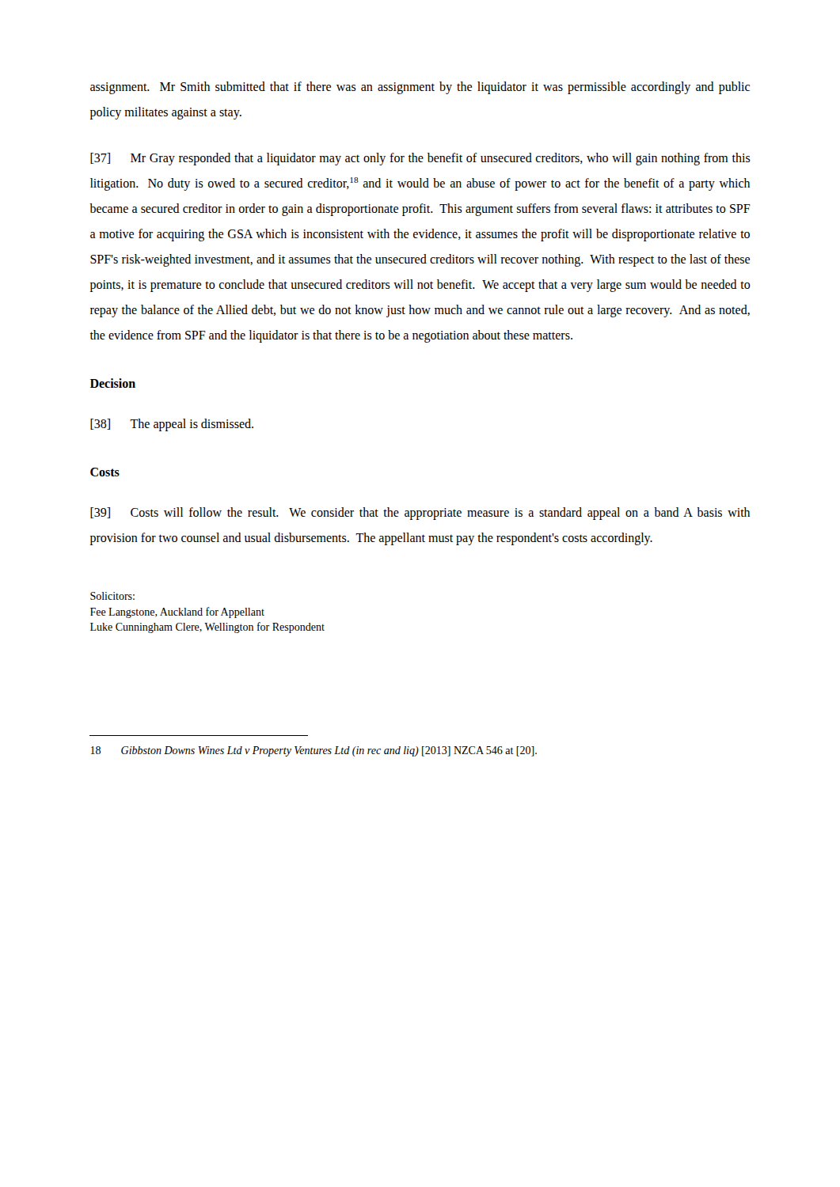assignment. Mr Smith submitted that if there was an assignment by the liquidator it was permissible accordingly and public policy militates against a stay.
[37] Mr Gray responded that a liquidator may act only for the benefit of unsecured creditors, who will gain nothing from this litigation. No duty is owed to a secured creditor,18 and it would be an abuse of power to act for the benefit of a party which became a secured creditor in order to gain a disproportionate profit. This argument suffers from several flaws: it attributes to SPF a motive for acquiring the GSA which is inconsistent with the evidence, it assumes the profit will be disproportionate relative to SPF's risk-weighted investment, and it assumes that the unsecured creditors will recover nothing. With respect to the last of these points, it is premature to conclude that unsecured creditors will not benefit. We accept that a very large sum would be needed to repay the balance of the Allied debt, but we do not know just how much and we cannot rule out a large recovery. And as noted, the evidence from SPF and the liquidator is that there is to be a negotiation about these matters.
Decision
[38] The appeal is dismissed.
Costs
[39] Costs will follow the result. We consider that the appropriate measure is a standard appeal on a band A basis with provision for two counsel and usual disbursements. The appellant must pay the respondent's costs accordingly.
Solicitors:
Fee Langstone, Auckland for Appellant
Luke Cunningham Clere, Wellington for Respondent
18 Gibbston Downs Wines Ltd v Property Ventures Ltd (in rec and liq) [2013] NZCA 546 at [20].